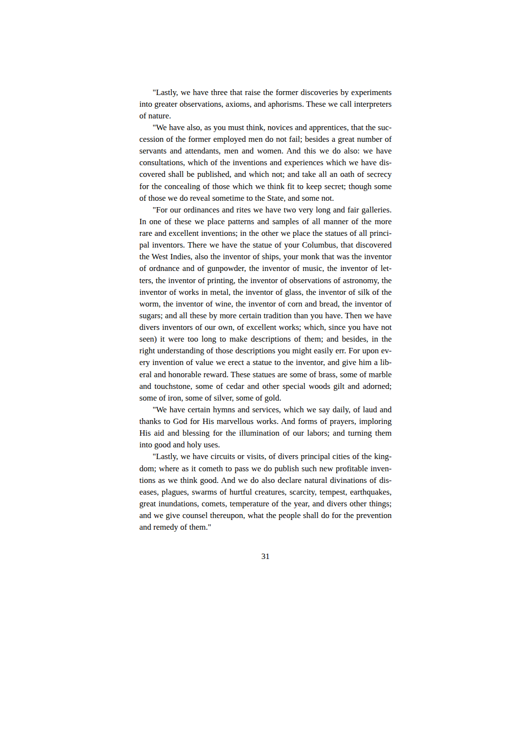"Lastly, we have three that raise the former discoveries by experiments into greater observations, axioms, and aphorisms. These we call interpreters of nature.
"We have also, as you must think, novices and apprentices, that the succession of the former employed men do not fail; besides a great number of servants and attendants, men and women. And this we do also: we have consultations, which of the inventions and experiences which we have discovered shall be published, and which not; and take all an oath of secrecy for the concealing of those which we think fit to keep secret; though some of those we do reveal sometime to the State, and some not.
"For our ordinances and rites we have two very long and fair galleries. In one of these we place patterns and samples of all manner of the more rare and excellent inventions; in the other we place the statues of all principal inventors. There we have the statue of your Columbus, that discovered the West Indies, also the inventor of ships, your monk that was the inventor of ordnance and of gunpowder, the inventor of music, the inventor of letters, the inventor of printing, the inventor of observations of astronomy, the inventor of works in metal, the inventor of glass, the inventor of silk of the worm, the inventor of wine, the inventor of corn and bread, the inventor of sugars; and all these by more certain tradition than you have. Then we have divers inventors of our own, of excellent works; which, since you have not seen) it were too long to make descriptions of them; and besides, in the right understanding of those descriptions you might easily err. For upon every invention of value we erect a statue to the inventor, and give him a liberal and honorable reward. These statues are some of brass, some of marble and touchstone, some of cedar and other special woods gilt and adorned; some of iron, some of silver, some of gold.
"We have certain hymns and services, which we say daily, of laud and thanks to God for His marvellous works. And forms of prayers, imploring His aid and blessing for the illumination of our labors; and turning them into good and holy uses.
"Lastly, we have circuits or visits, of divers principal cities of the kingdom; where as it cometh to pass we do publish such new profitable inventions as we think good. And we do also declare natural divinations of diseases, plagues, swarms of hurtful creatures, scarcity, tempest, earthquakes, great inundations, comets, temperature of the year, and divers other things; and we give counsel thereupon, what the people shall do for the prevention and remedy of them."
31